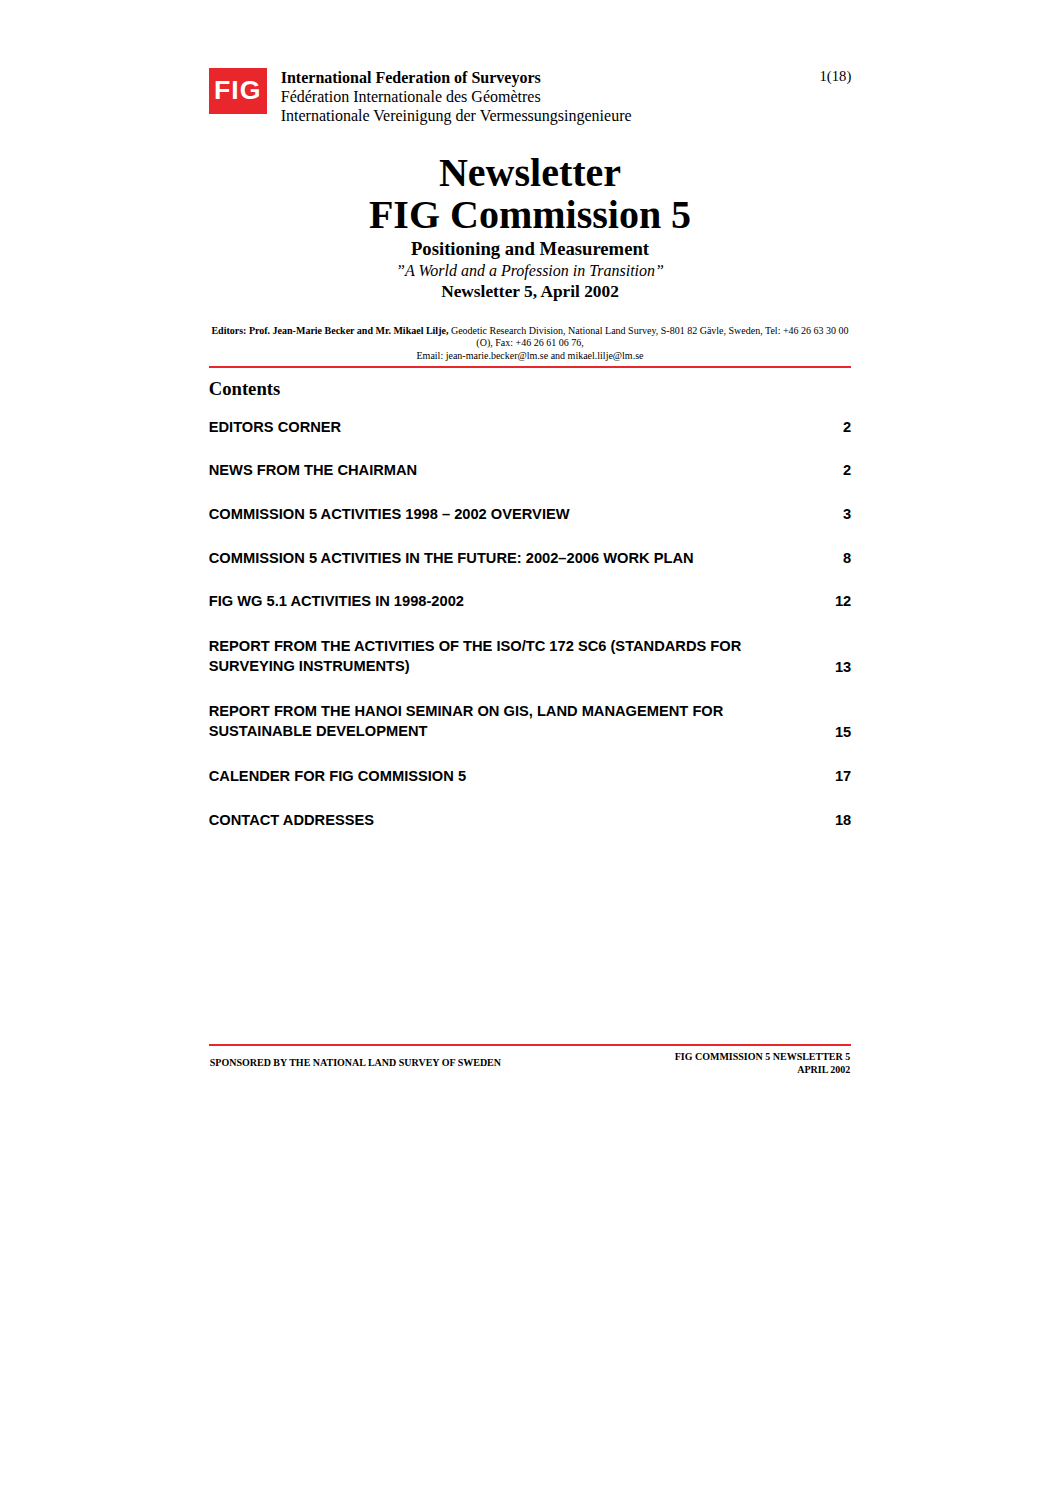FIG
International Federation of Surveyors
Fédération Internationale des Géomètres
Internationale Vereinigung der Vermessungsingenieure
1(18)
Newsletter
FIG Commission 5
Positioning and Measurement
”A World and a Profession in Transition”
Newsletter 5, April 2002
Editors: Prof. Jean-Marie Becker and Mr. Mikael Lilje, Geodetic Research Division, National Land Survey, S-801 82 Gävle, Sweden, Tel: +46 26 63 30 00 (O), Fax: +46 26 61 06 76,
Email: jean-marie.becker@lm.se and mikael.lilje@lm.se
Contents
| EDITORS CORNER | 2 |
| NEWS FROM THE CHAIRMAN | 2 |
| COMMISSION 5 ACTIVITIES 1998 – 2002 OVERVIEW | 3 |
| COMMISSION 5 ACTIVITIES IN THE FUTURE: 2002–2006 WORK PLAN | 8 |
| FIG WG 5.1 ACTIVITIES IN 1998-2002 | 12 |
| REPORT FROM THE ACTIVITIES OF THE ISO/TC 172 SC6 (STANDARDS FOR SURVEYING INSTRUMENTS) | 13 |
| REPORT FROM THE HANOI SEMINAR ON GIS, LAND MANAGEMENT FOR SUSTAINABLE DEVELOPMENT | 15 |
| CALENDER FOR FIG COMMISSION 5 | 17 |
| CONTACT ADDRESSES | 18 |
| SPONSORED BY THE NATIONAL LAND SURVEY OF SWEDEN | FIG COMMISSION 5 NEWSLETTER 5 APRIL 2002 |